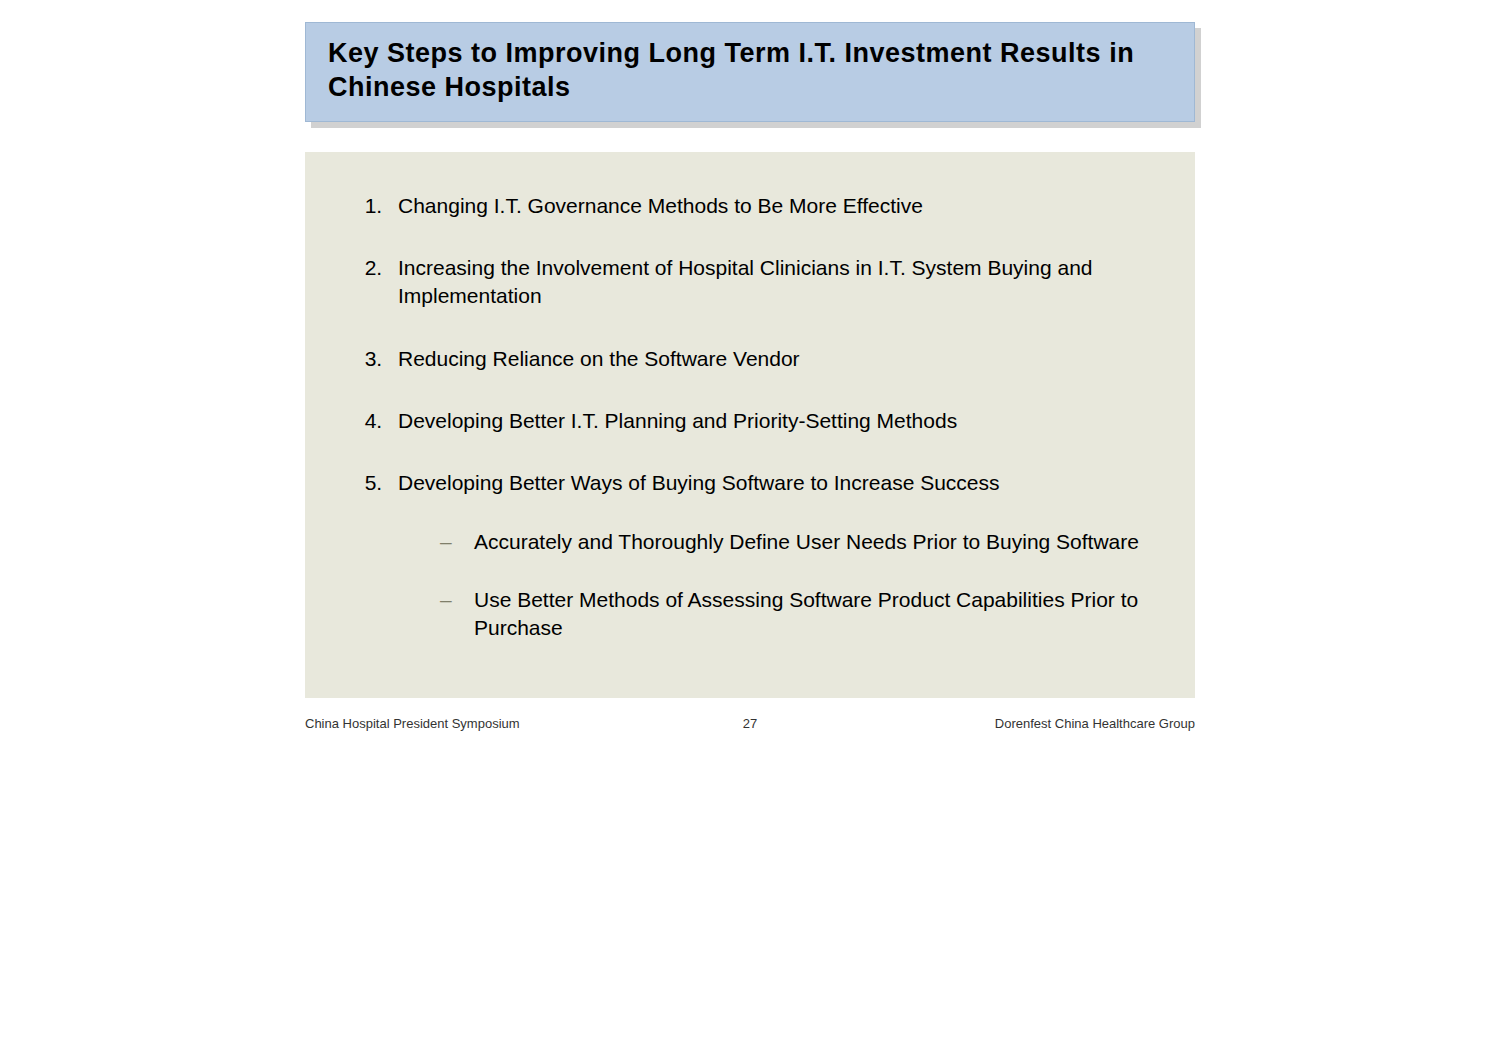Key Steps to Improving Long Term I.T. Investment Results in Chinese Hospitals
Changing I.T. Governance Methods to Be More Effective
Increasing the Involvement of Hospital Clinicians in I.T. System Buying and Implementation
Reducing Reliance on the Software Vendor
Developing Better I.T. Planning and Priority-Setting Methods
Developing Better Ways of Buying Software to Increase Success
Accurately and Thoroughly Define User Needs Prior to Buying Software
Use Better Methods of Assessing Software Product Capabilities Prior to Purchase
China Hospital President Symposium 27 Dorenfest China Healthcare Group